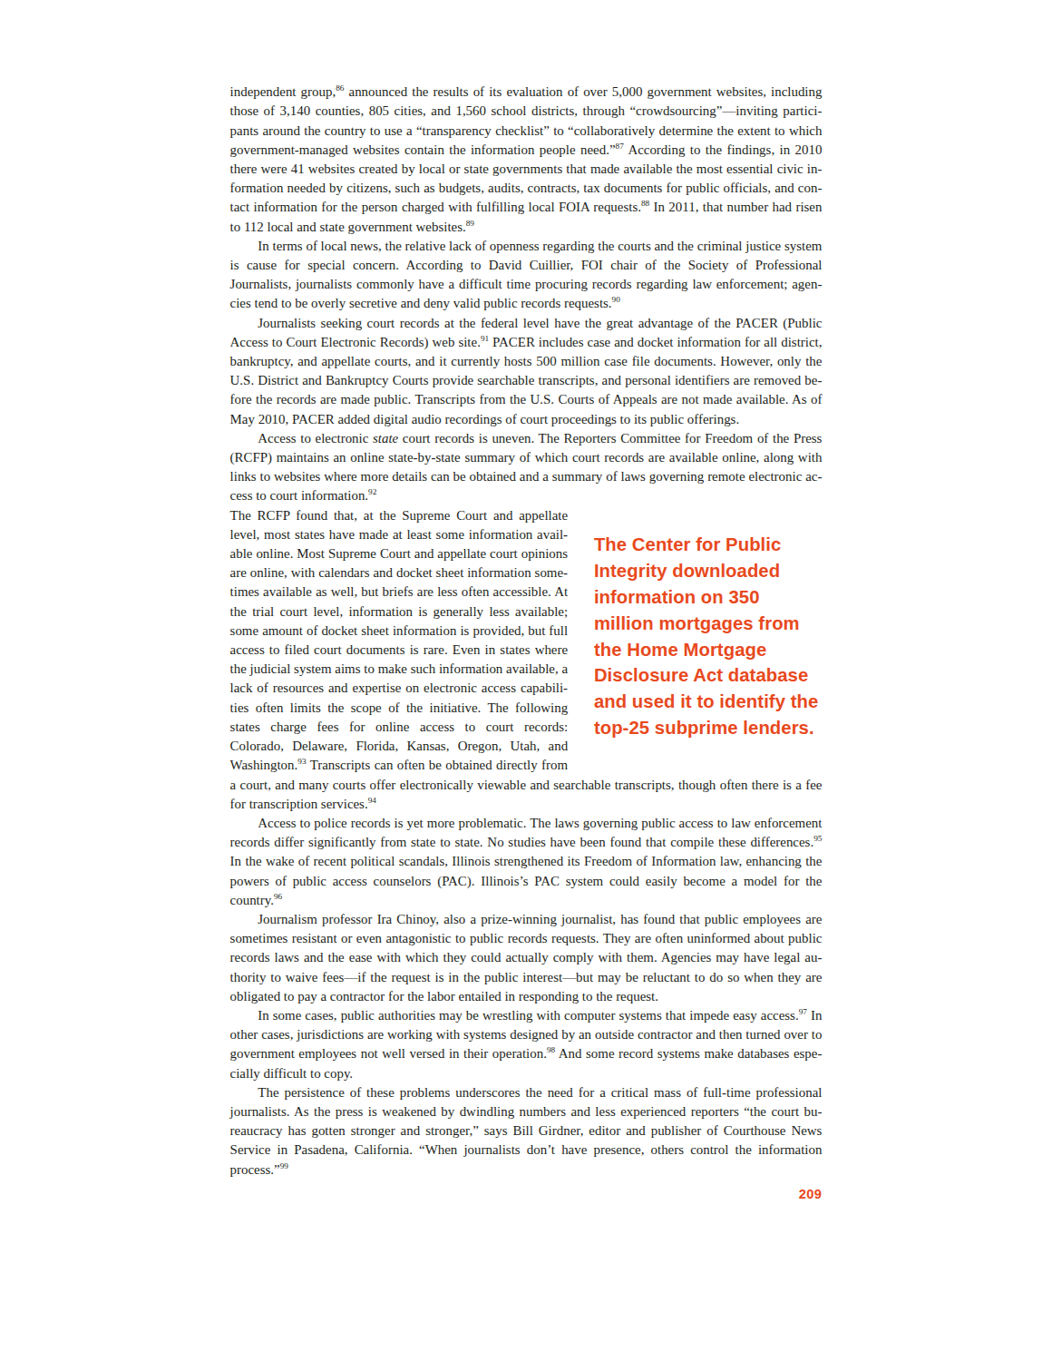independent group,86 announced the results of its evaluation of over 5,000 government websites, including those of 3,140 counties, 805 cities, and 1,560 school districts, through “crowdsourcing”—inviting participants around the country to use a “transparency checklist” to “collaboratively determine the extent to which government-managed websites contain the information people need.”87 According to the findings, in 2010 there were 41 websites created by local or state governments that made available the most essential civic information needed by citizens, such as budgets, audits, contracts, tax documents for public officials, and contact information for the person charged with fulfilling local FOIA requests.88 In 2011, that number had risen to 112 local and state government websites.89
In terms of local news, the relative lack of openness regarding the courts and the criminal justice system is cause for special concern. According to David Cuillier, FOI chair of the Society of Professional Journalists, journalists commonly have a difficult time procuring records regarding law enforcement; agencies tend to be overly secretive and deny valid public records requests.90
Journalists seeking court records at the federal level have the great advantage of the PACER (Public Access to Court Electronic Records) web site.91 PACER includes case and docket information for all district, bankruptcy, and appellate courts, and it currently hosts 500 million case file documents. However, only the U.S. District and Bankruptcy Courts provide searchable transcripts, and personal identifiers are removed before the records are made public. Transcripts from the U.S. Courts of Appeals are not made available. As of May 2010, PACER added digital audio recordings of court proceedings to its public offerings.
Access to electronic state court records is uneven. The Reporters Committee for Freedom of the Press (RCFP) maintains an online state-by-state summary of which court records are available online, along with links to websites where more details can be obtained and a summary of laws governing remote electronic access to court information.92
The Center for Public Integrity downloaded information on 350 million mortgages from the Home Mortgage Disclosure Act database and used it to identify the top-25 subprime lenders.
The RCFP found that, at the Supreme Court and appellate level, most states have made at least some information available online. Most Supreme Court and appellate court opinions are online, with calendars and docket sheet information sometimes available as well, but briefs are less often accessible. At the trial court level, information is generally less available; some amount of docket sheet information is provided, but full access to filed court documents is rare. Even in states where the judicial system aims to make such information available, a lack of resources and expertise on electronic access capabilities often limits the scope of the initiative. The following states charge fees for online access to court records: Colorado, Delaware, Florida, Kansas, Oregon, Utah, and Washington.93 Transcripts can often be obtained directly from a court, and many courts offer electronically viewable and searchable transcripts, though often there is a fee for transcription services.94
Access to police records is yet more problematic. The laws governing public access to law enforcement records differ significantly from state to state. No studies have been found that compile these differences.95 In the wake of recent political scandals, Illinois strengthened its Freedom of Information law, enhancing the powers of public access counselors (PAC). Illinois’s PAC system could easily become a model for the country.96
Journalism professor Ira Chinoy, also a prize-winning journalist, has found that public employees are sometimes resistant or even antagonistic to public records requests. They are often uninformed about public records laws and the ease with which they could actually comply with them. Agencies may have legal authority to waive fees—if the request is in the public interest—but may be reluctant to do so when they are obligated to pay a contractor for the labor entailed in responding to the request.
In some cases, public authorities may be wrestling with computer systems that impede easy access.97 In other cases, jurisdictions are working with systems designed by an outside contractor and then turned over to government employees not well versed in their operation.98 And some record systems make databases especially difficult to copy.
The persistence of these problems underscores the need for a critical mass of full-time professional journalists. As the press is weakened by dwindling numbers and less experienced reporters “the court bureaucracy has gotten stronger and stronger,” says Bill Girdner, editor and publisher of Courthouse News Service in Pasadena, California. “When journalists don’t have presence, others control the information process.”99
209